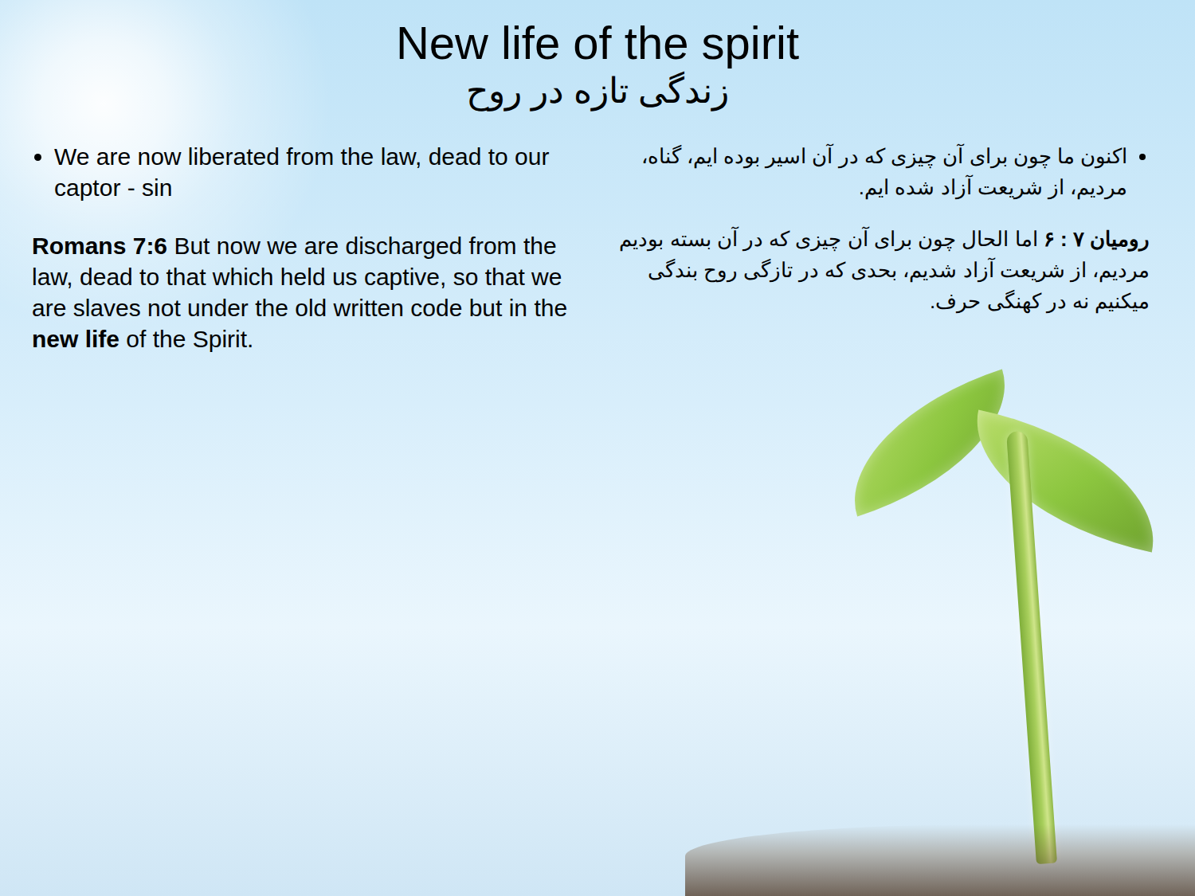New life of the spirit زندگی تازه در روح
We are now liberated from the law, dead to our captor - sin
Romans 7:6 But now we are discharged from the law, dead to that which held us captive, so that we are slaves not under the old written code but in the new life of the Spirit.
اکنون ما چون برای آن چیزی که در آن اسیر بوده ایم، گناه، مردیم، از شریعت آزاد شده ایم.
رومیان ۷ : ۶ اما الحال چون برای آن چیزی که در آن بسته بودیم مردیم، از شریعت آزاد شدیم، بحدی که در تازگی روح بندگی میکنیم نه در کهنگی حرف.